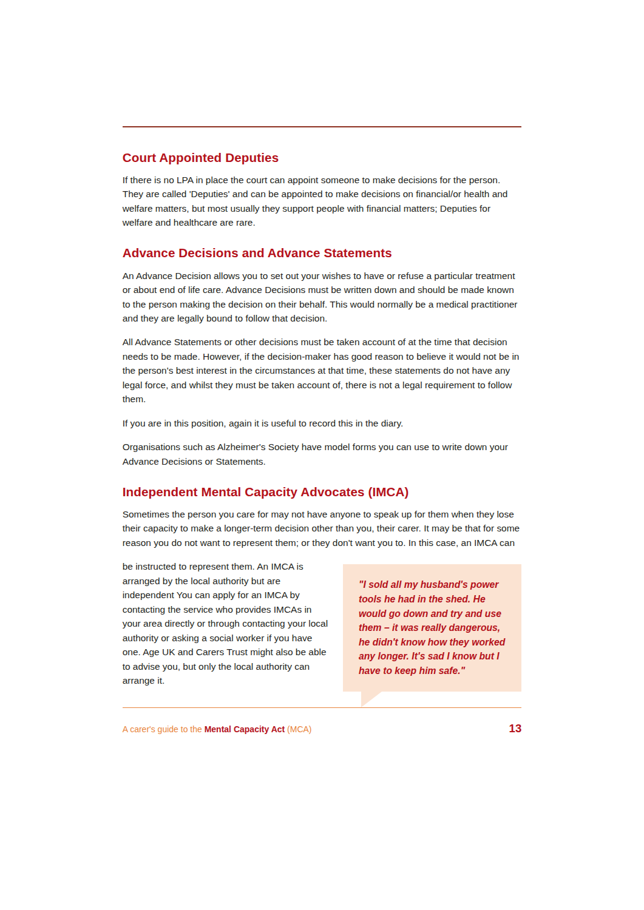Court Appointed Deputies
If there is no LPA in place the court can appoint someone to make decisions for the person. They are called 'Deputies' and can be appointed to make decisions on financial/or health and welfare matters, but most usually they support people with financial matters; Deputies for welfare and healthcare are rare.
Advance Decisions and Advance Statements
An Advance Decision allows you to set out your wishes to have or refuse a particular treatment or about end of life care. Advance Decisions must be written down and should be made known to the person making the decision on their behalf. This would normally be a medical practitioner and they are legally bound to follow that decision.
All Advance Statements or other decisions must be taken account of at the time that decision needs to be made. However, if the decision-maker has good reason to believe it would not be in the person's best interest in the circumstances at that time, these statements do not have any legal force, and whilst they must be taken account of, there is not a legal requirement to follow them.
If you are in this position, again it is useful to record this in the diary.
Organisations such as Alzheimer's Society have model forms you can use to write down your Advance Decisions or Statements.
Independent Mental Capacity Advocates (IMCA)
Sometimes the person you care for may not have anyone to speak up for them when they lose their capacity to make a longer-term decision other than you, their carer. It may be that for some reason you do not want to represent them; or they don't want you to. In this case, an IMCA can
"I sold all my husband's power tools he had in the shed. He would go down and try and use them – it was really dangerous, he didn't know how they worked any longer. It's sad I know but I have to keep him safe."
be instructed to represent them. An IMCA is arranged by the local authority but are independent You can apply for an IMCA by contacting the service who provides IMCAs in your area directly or through contacting your local authority or asking a social worker if you have one. Age UK and Carers Trust might also be able to advise you, but only the local authority can arrange it.
A carer's guide to the Mental Capacity Act (MCA)
13